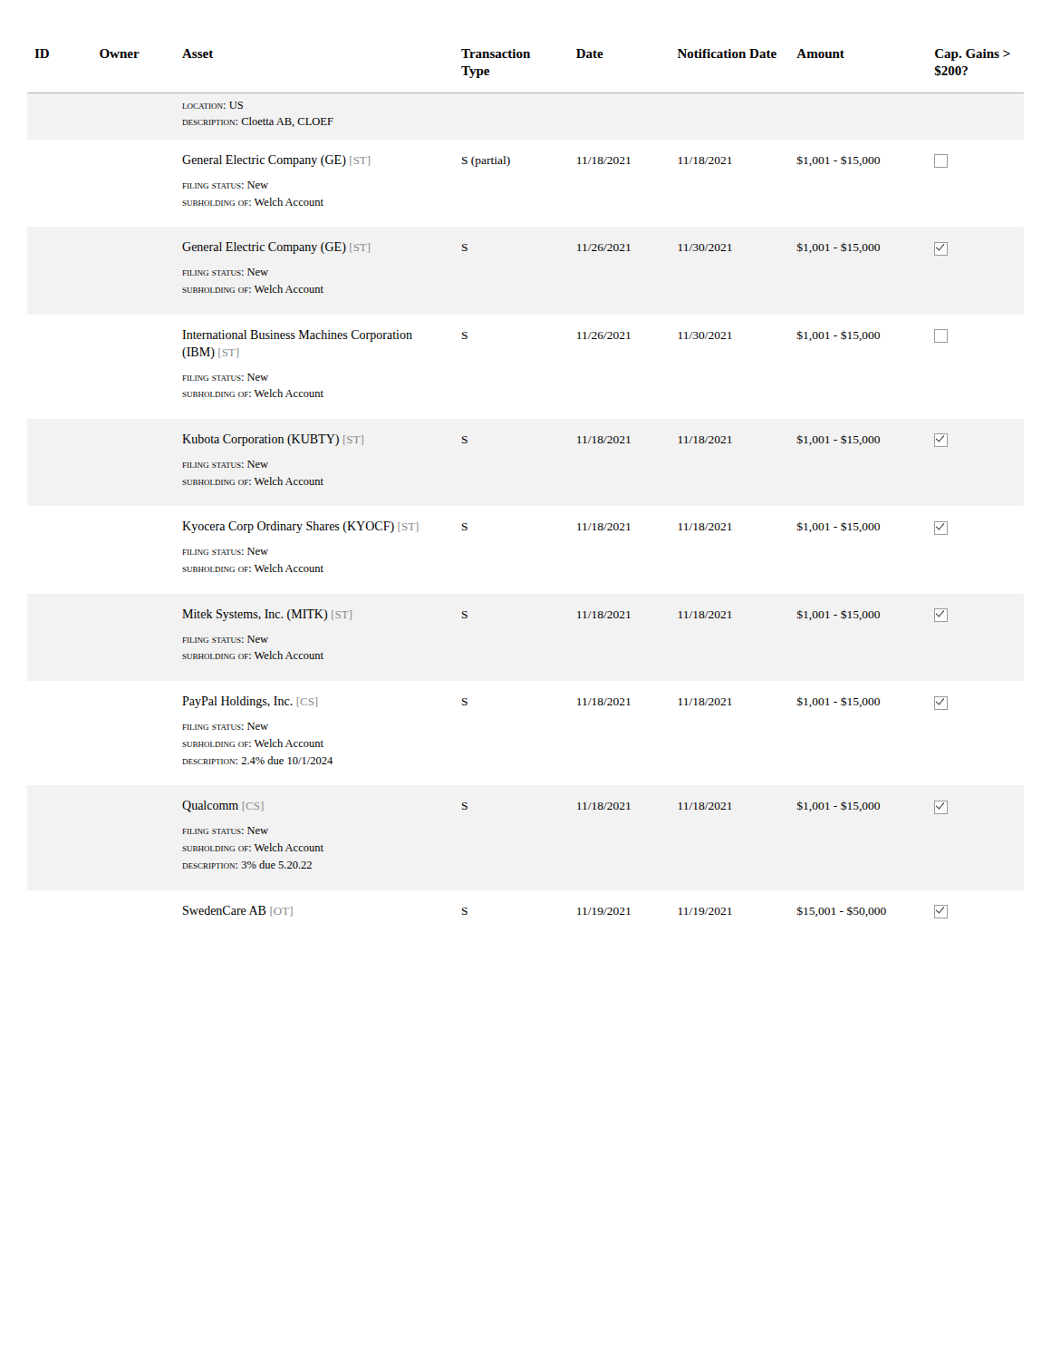| ID | Owner | Asset | Transaction Type | Date | Notification Date | Amount | Cap. Gains > $200? |
| --- | --- | --- | --- | --- | --- | --- | --- |
| | | Location: US Description: Cloetta AB, CLOEF | | | | | |
| | | General Electric Company (GE) [ST] Filing Status: New Subholding Of: Welch Account | S (partial) | 11/18/2021 | 11/18/2021 | $1,001 - $15,000 | |
| | | General Electric Company (GE) [ST] Filing Status: New Subholding Of: Welch Account | S | 11/26/2021 | 11/30/2021 | $1,001 - $15,000 | |
| | | International Business Machines Corporation (IBM) [ST] Filing Status: New Subholding Of: Welch Account | S | 11/26/2021 | 11/30/2021 | $1,001 - $15,000 | |
| | | Kubota Corporation (KUBTY) [ST] Filing Status: New Subholding Of: Welch Account | S | 11/18/2021 | 11/18/2021 | $1,001 - $15,000 | |
| | | Kyocera Corp Ordinary Shares (KYOCF) [ST] Filing Status: New Subholding Of: Welch Account | S | 11/18/2021 | 11/18/2021 | $1,001 - $15,000 | |
| | | Mitek Systems, Inc. (MITK) [ST] Filing Status: New Subholding Of: Welch Account | S | 11/18/2021 | 11/18/2021 | $1,001 - $15,000 | |
| | | PayPal Holdings, Inc. [CS] Filing Status: New Subholding Of: Welch Account Description: 2.4% due 10/1/2024 | S | 11/18/2021 | 11/18/2021 | $1,001 - $15,000 | |
| | | Qualcomm [CS] Filing Status: New Subholding Of: Welch Account Description: 3% due 5.20.22 | S | 11/18/2021 | 11/18/2021 | $1,001 - $15,000 | |
| | | SwedenCare AB [OT] | S | 11/19/2021 | 11/19/2021 | $15,001 - $50,000 | |